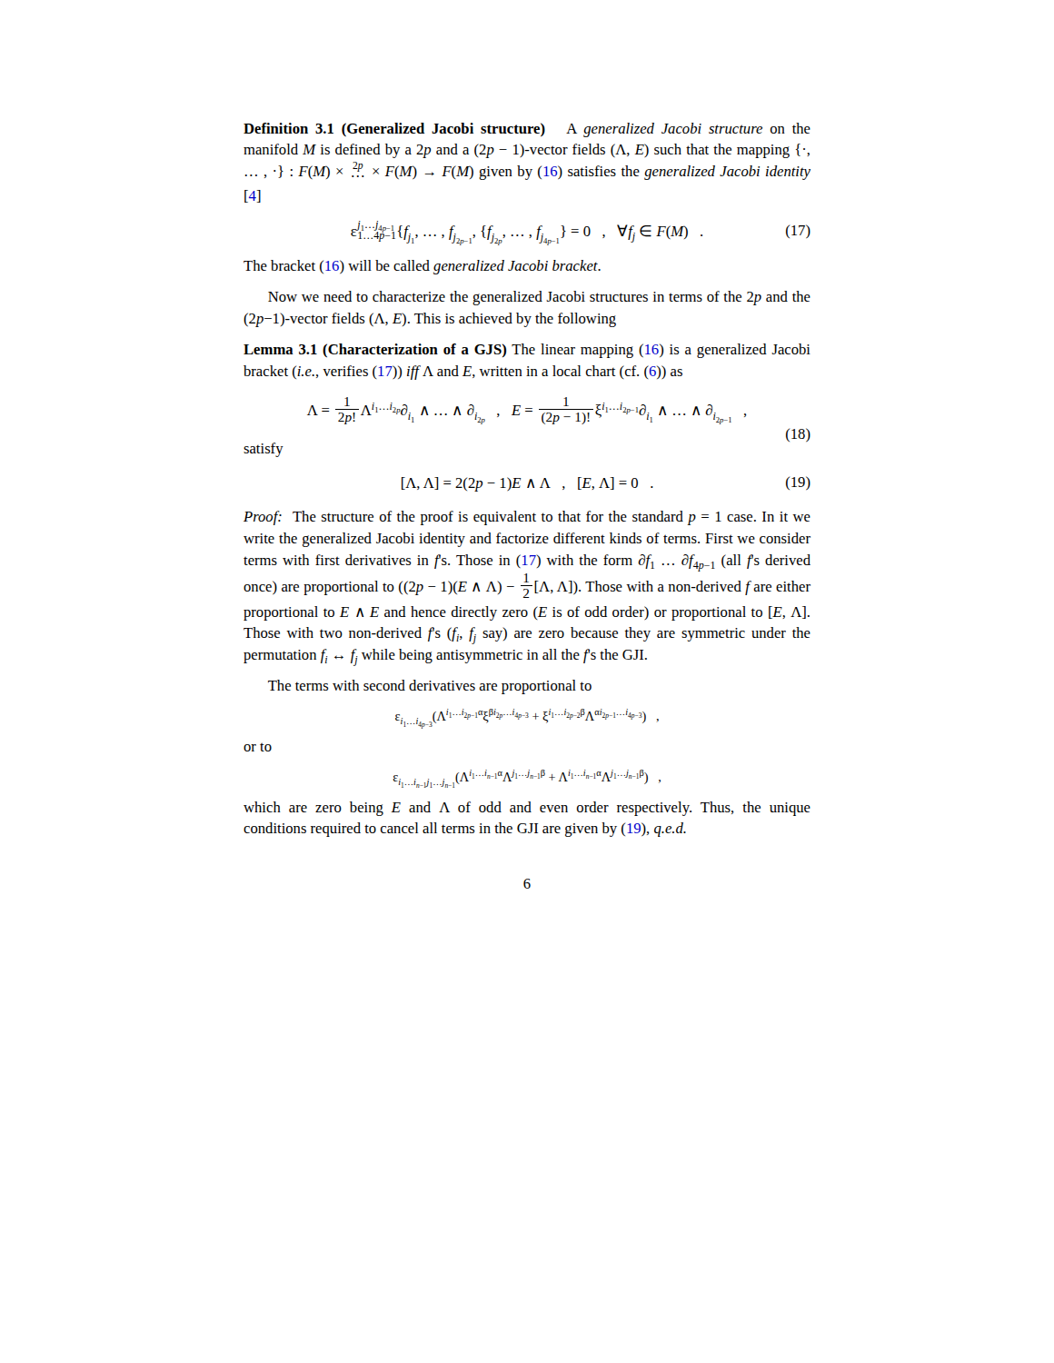Definition 3.1 (Generalized Jacobi structure) A generalized Jacobi structure on the manifold M is defined by a 2p and a (2p − 1)-vector fields (Λ, E) such that the mapping {·, … , ·} : F(M) × 2p··· × F(M) → F(M) given by (16) satisfies the generalized Jacobi identity [4]
εj1…j4p−11…4p−1{fj1, … , fj2p−1, {fj2p, … , fj4p−1} = 0 , ∀fj ∈ F(M) . (17)
The bracket (16) will be called generalized Jacobi bracket.
Now we need to characterize the generalized Jacobi structures in terms of the 2p and the (2p−1)-vector fields (Λ, E). This is achieved by the following
Lemma 3.1 (Characterization of a GJS) The linear mapping (16) is a generalized Jacobi bracket (i.e., verifies (17)) iff Λ and E, written in a local chart (cf. (6)) as
Λ = 12p!Λi1…i2p∂i1 ∧ … ∧ ∂i2p , E = 1(2p − 1)!ξi1…i2p−1∂i1 ∧ … ∧ ∂i2p−1 , (18)
satisfy
[Λ, Λ] = 2(2p − 1)E ∧ Λ , [E, Λ] = 0 . (19)
Proof: The structure of the proof is equivalent to that for the standard p = 1 case. In it we write the generalized Jacobi identity and factorize different kinds of terms. First we consider terms with first derivatives in f's. Those in (17) with the form ∂f1 … ∂f4p−1 (all f's derived once) are proportional to ((2p − 1)(E ∧ Λ) − 12[Λ, Λ]). Those with a non-derived f are either proportional to E ∧ E and hence directly zero (E is of odd order) or proportional to [E, Λ]. Those with two non-derived f's (fi, fj say) are zero because they are symmetric under the permutation fi ↔ fj while being antisymmetric in all the f's the GJI.
The terms with second derivatives are proportional to
εi1…i4p−3(Λi1…i2p−1αξβi2p…i4p−3 + ξi1…i2p−2βΛαi2p−1…i4p−3) ,
or to
εi1…in−1j1…jn−1(Λi1…in−1αΛj1…jn−1β + Λi1…in−1αΛj1…jn−1β) ,
which are zero being E and Λ of odd and even order respectively. Thus, the unique conditions required to cancel all terms in the GJI are given by (19), q.e.d.
6